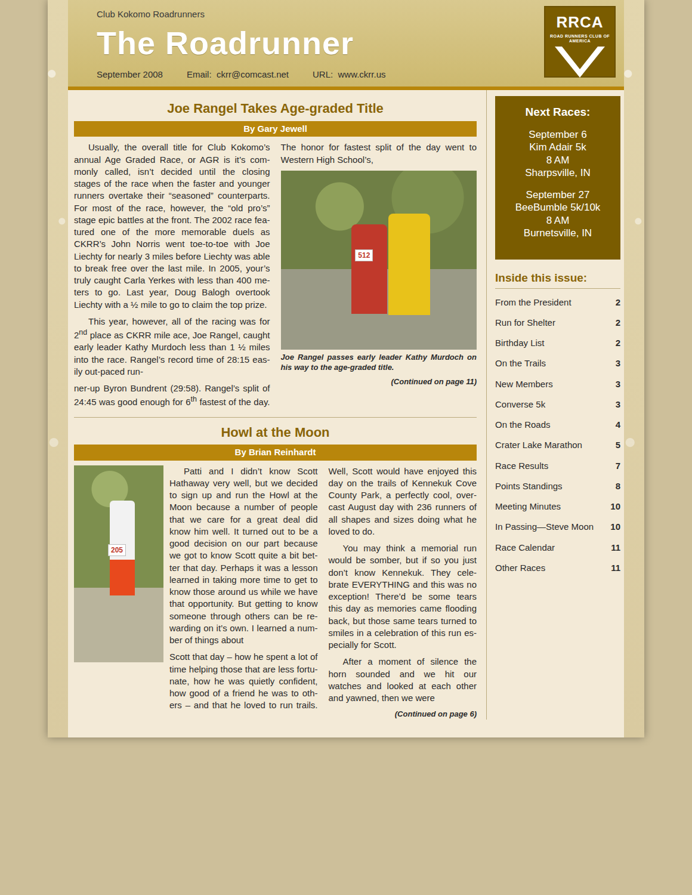Club Kokomo Roadrunners
The Roadrunner
September 2008 Email: ckrr@comcast.net URL: www.ckrr.us
RRCA
ROAD RUNNERS CLUB OF AMERICA
Joe Rangel Takes Age-graded Title
By Gary Jewell
Usually, the overall title for Club Kokomo’s annual Age Graded Race, or AGR is it’s commonly called, isn’t decided until the closing stages of the race when the faster and younger runners overtake their “seasoned” counterparts. For most of the race, however, the “old pro’s” stage epic battles at the front. The 2002 race featured one of the more memorable duels as CKRR’s John Norris went toe-to-toe with Joe Liechty for nearly 3 miles before Liechty was able to break free over the last mile. In 2005, your’s truly caught Carla Yerkes with less than 400 meters to go. Last year, Doug Balogh overtook Liechty with a ½ mile to go to claim the top prize.
This year, however, all of the racing was for 2nd place as CKRR mile ace, Joe Rangel, caught early leader Kathy Murdoch less than 1 ½ miles into the race. Rangel’s record time of 28:15 easily out-paced run-
ner-up Byron Bundrent (29:58). Rangel’s split of 24:45 was good enough for 6th fastest of the day. The honor for fastest split of the day went to Western High School’s,
512 521
Joe Rangel passes early leader Kathy Murdoch on his way to the age-graded title.
(Continued on page 11)
Howl at the Moon
By Brian Reinhardt
205
Patti and I didn’t know Scott Hathaway very well, but we decided to sign up and run the Howl at the Moon because a number of people that we care for a great deal did know him well. It turned out to be a good decision on our part because we got to know Scott quite a bit better that day. Perhaps it was a lesson learned in taking more time to get to know those around us while we have that opportunity. But getting to know someone through others can be rewarding on it’s own. I learned a number of things about
Scott that day – how he spent a lot of time helping those that are less fortunate, how he was quietly confident, how good of a friend he was to others – and that he loved to run trails. Well, Scott would have enjoyed this day on the trails of Kennekuk Cove County Park, a perfectly cool, overcast August day with 236 runners of all shapes and sizes doing what he loved to do.
You may think a memorial run would be somber, but if so you just don’t know Kennekuk. They celebrate EVERYTHING and this was no exception! There’d be some tears this day as memories came flooding back, but those same tears turned to smiles in a celebration of this run especially for Scott.
After a moment of silence the horn sounded and we hit our watches and looked at each other and yawned, then we were
(Continued on page 6)
Next Races:
September 6
Kim Adair 5k
8 AM
Sharpsville, IN
September 27
BeeBumble 5k/10k
8 AM
Burnetsville, IN
Inside this issue:
| From the President | 2 |
| Run for Shelter | 2 |
| Birthday List | 2 |
| On the Trails | 3 |
| New Members | 3 |
| Converse 5k | 3 |
| On the Roads | 4 |
| Crater Lake Marathon | 5 |
| Race Results | 7 |
| Points Standings | 8 |
| Meeting Minutes | 10 |
| In Passing—Steve Moon | 10 |
| Race Calendar | 11 |
| Other Races | 11 |